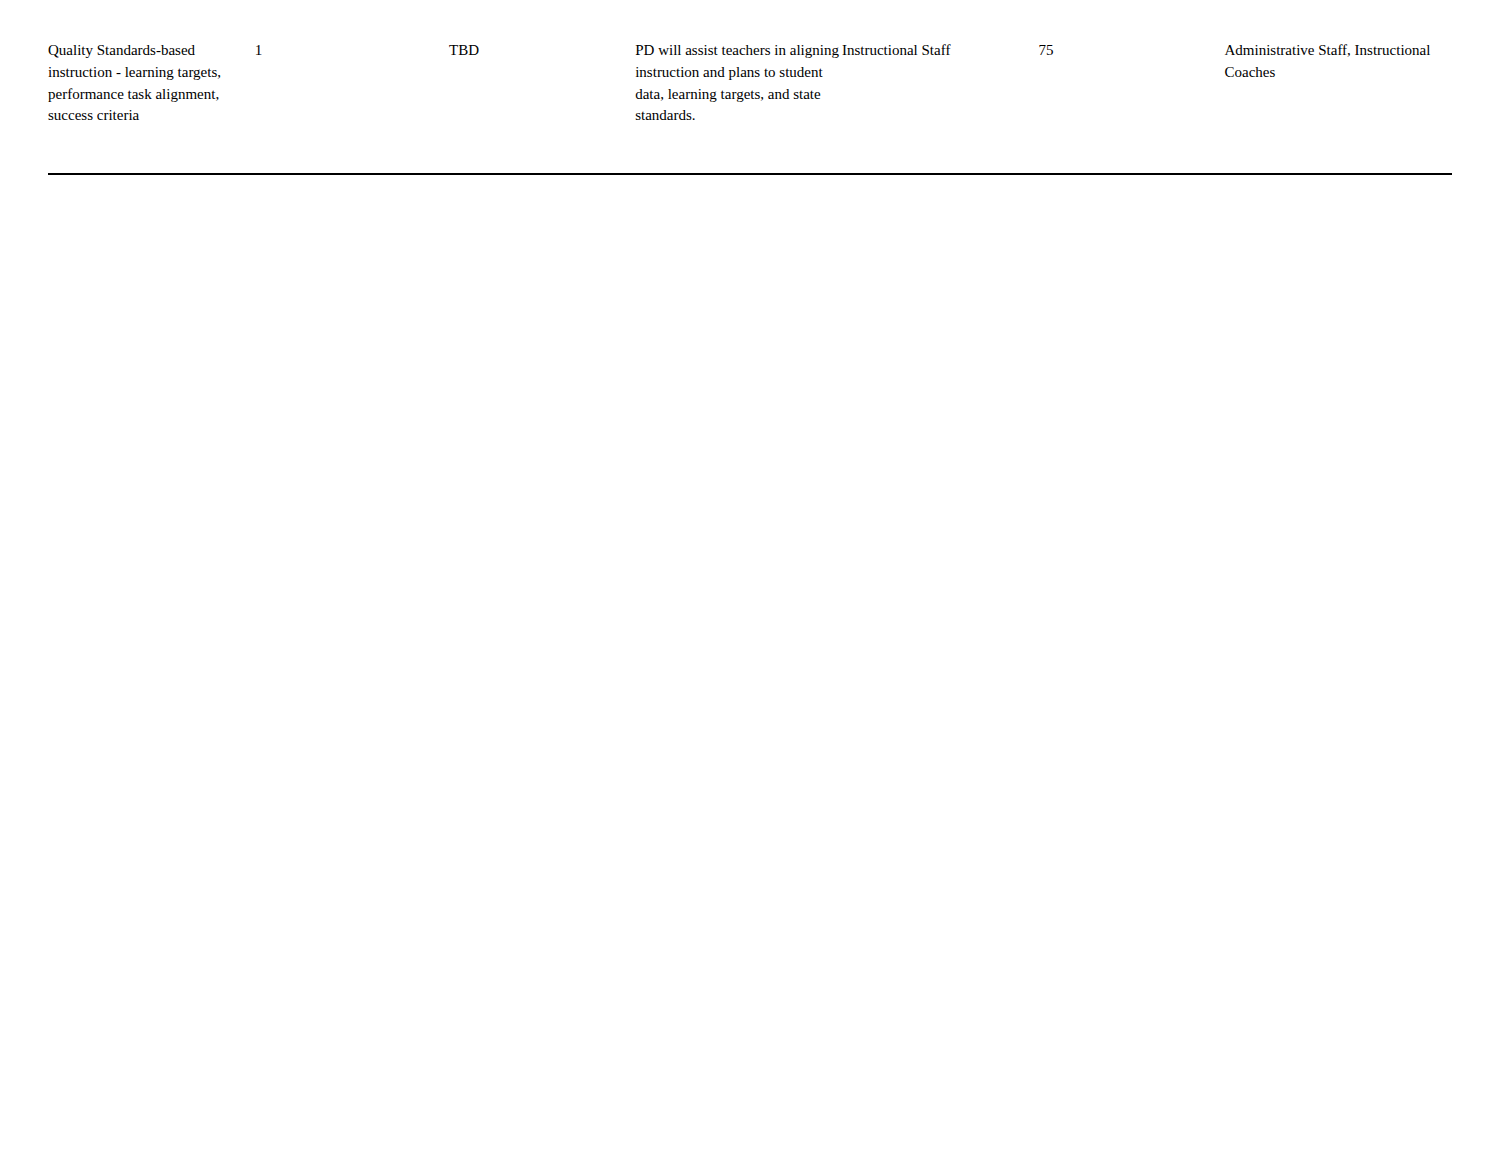| Quality Standards-based instruction - learning targets, performance task alignment, success criteria | 1 | | TBD | | PD will assist teachers in aligning instruction and plans to student data, learning targets, and state standards. | Instructional Staff | | 75 | | Administrative Staff, Instructional Coaches |